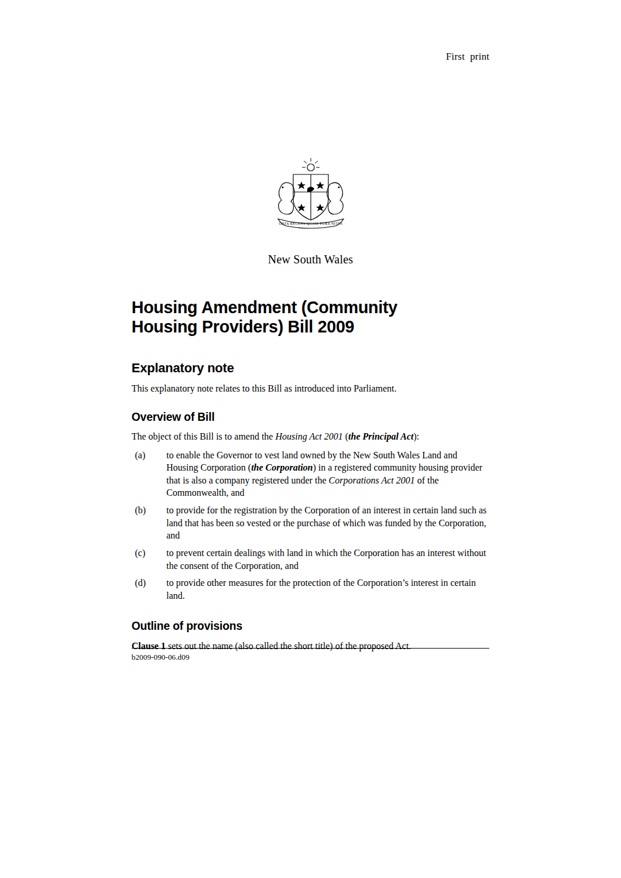First print
ORTA RECENS QUAM PURA NITES
New South Wales
Housing Amendment (Community
Housing Providers) Bill 2009
Explanatory note
This explanatory note relates to this Bill as introduced into Parliament.
Overview of Bill
The object of this Bill is to amend the Housing Act 2001 (the Principal Act):
(a) to enable the Governor to vest land owned by the New South Wales Land and Housing Corporation (the Corporation) in a registered community housing provider that is also a company registered under the Corporations Act 2001 of the Commonwealth, and
(b) to provide for the registration by the Corporation of an interest in certain land such as land that has been so vested or the purchase of which was funded by the Corporation, and
(c) to prevent certain dealings with land in which the Corporation has an interest without the consent of the Corporation, and
(d) to provide other measures for the protection of the Corporation’s interest in certain land.
Outline of provisions
Clause 1 sets out the name (also called the short title) of the proposed Act.
b2009-090-06.d09